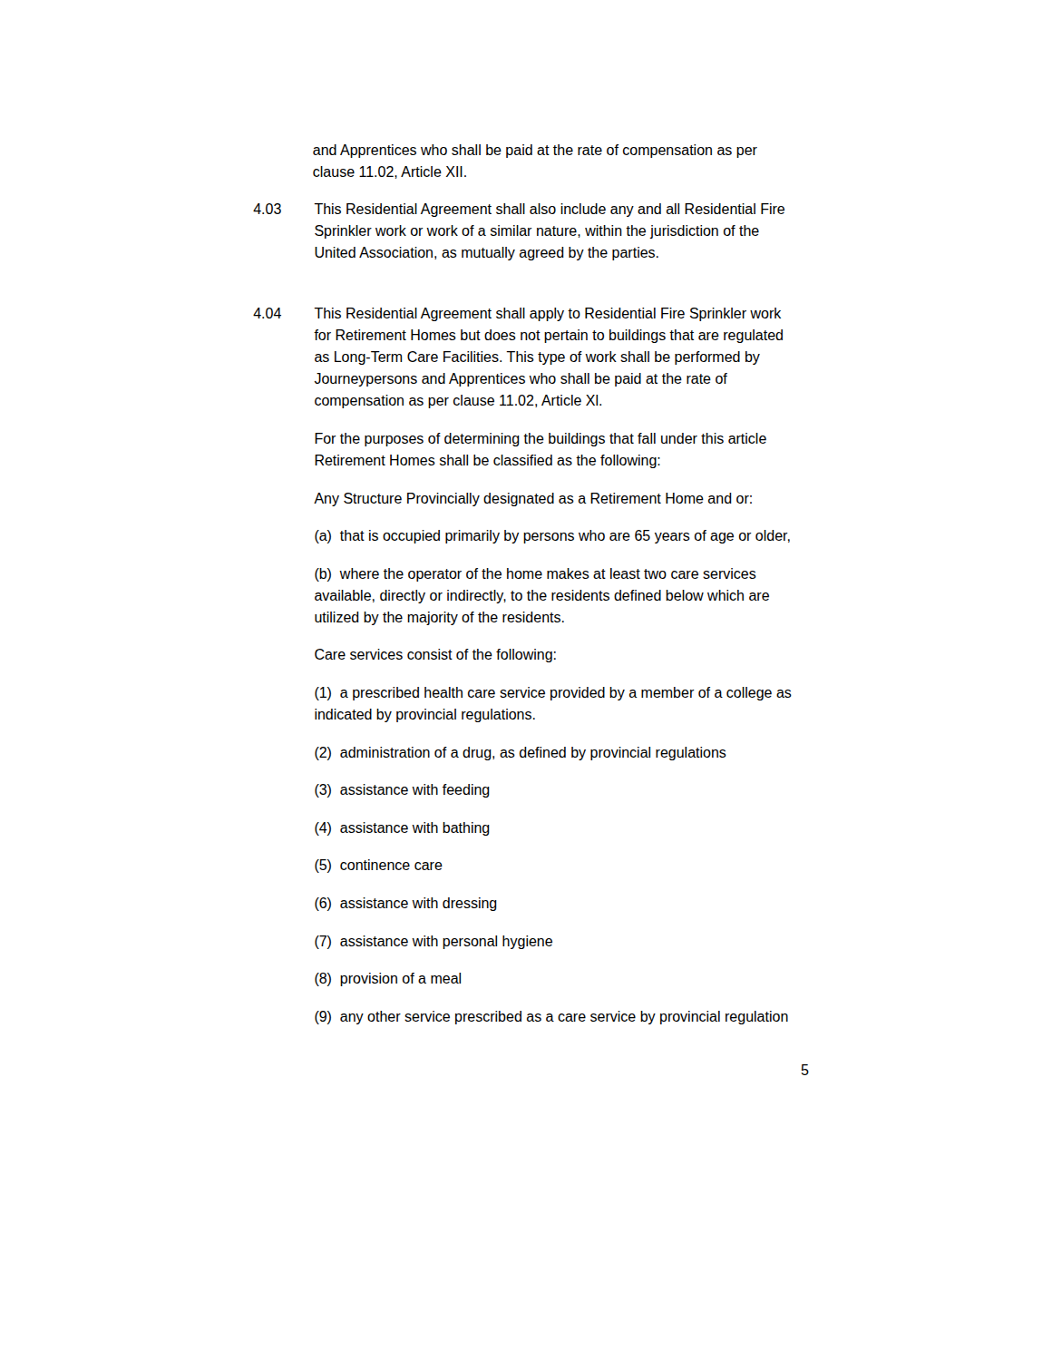and Apprentices who shall be paid at the rate of compensation as per clause 11.02, Article XII.
4.03
This Residential Agreement shall also include any and all Residential Fire Sprinkler work or work of a similar nature, within the jurisdiction of the United Association, as mutually agreed by the parties.
4.04
This Residential Agreement shall apply to Residential Fire Sprinkler work for Retirement Homes but does not pertain to buildings that are regulated as Long-Term Care Facilities. This type of work shall be performed by Journeypersons and Apprentices who shall be paid at the rate of compensation as per clause 11.02, Article Xl.
For the purposes of determining the buildings that fall under this article Retirement Homes shall be classified as the following:
Any Structure Provincially designated as a Retirement Home and or:
(a) that is occupied primarily by persons who are 65 years of age or older,
(b) where the operator of the home makes at least two care services available, directly or indirectly, to the residents defined below which are utilized by the majority of the residents.
Care services consist of the following:
(1) a prescribed health care service provided by a member of a college as indicated by provincial regulations.
(2) administration of a drug, as defined by provincial regulations
(3) assistance with feeding
(4) assistance with bathing
(5) continence care
(6) assistance with dressing
(7) assistance with personal hygiene
(8) provision of a meal
(9) any other service prescribed as a care service by provincial regulation
5